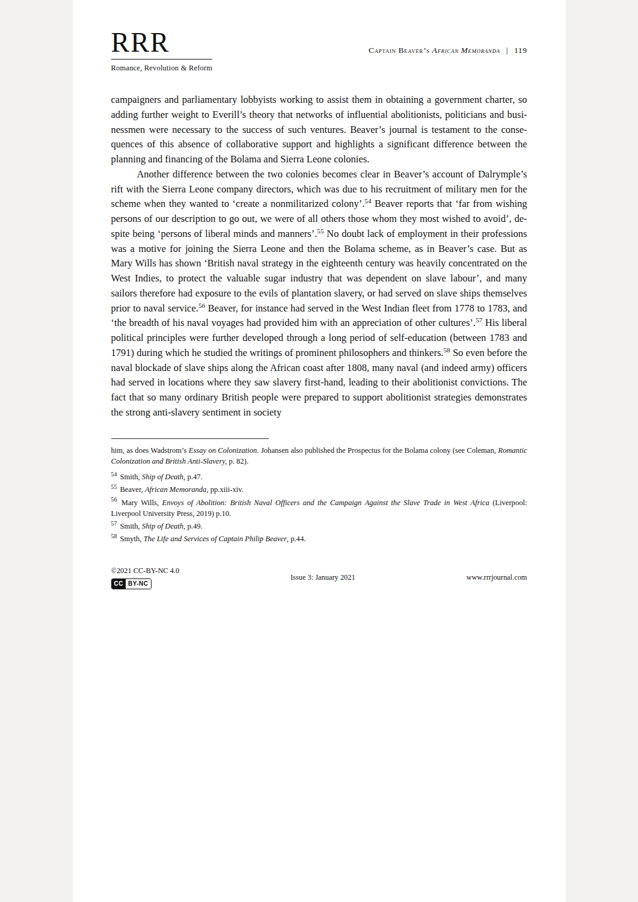RRR
Romance, Revolution & Reform
Captain Beaver’s African Memoranda | 119
campaigners and parliamentary lobbyists working to assist them in obtaining a government charter, so adding further weight to Everill’s theory that networks of influential abolitionists, politicians and businessmen were necessary to the success of such ventures. Beaver’s journal is testament to the consequences of this absence of collaborative support and highlights a significant difference between the planning and financing of the Bolama and Sierra Leone colonies.
Another difference between the two colonies becomes clear in Beaver’s account of Dalrymple’s rift with the Sierra Leone company directors, which was due to his recruitment of military men for the scheme when they wanted to ‘create a nonmilitarized colony’.54 Beaver reports that ‘far from wishing persons of our description to go out, we were of all others those whom they most wished to avoid’, despite being ‘persons of liberal minds and manners’.55 No doubt lack of employment in their professions was a motive for joining the Sierra Leone and then the Bolama scheme, as in Beaver’s case. But as Mary Wills has shown ‘British naval strategy in the eighteenth century was heavily concentrated on the West Indies, to protect the valuable sugar industry that was dependent on slave labour’, and many sailors therefore had exposure to the evils of plantation slavery, or had served on slave ships themselves prior to naval service.56 Beaver, for instance had served in the West Indian fleet from 1778 to 1783, and ‘the breadth of his naval voyages had provided him with an appreciation of other cultures’.57 His liberal political principles were further developed through a long period of self-education (between 1783 and 1791) during which he studied the writings of prominent philosophers and thinkers.58 So even before the naval blockade of slave ships along the African coast after 1808, many naval (and indeed army) officers had served in locations where they saw slavery first-hand, leading to their abolitionist convictions. The fact that so many ordinary British people were prepared to support abolitionist strategies demonstrates the strong anti-slavery sentiment in society
him, as does Wadstrom’s Essay on Colonization. Johansen also published the Prospectus for the Bolama colony (see Coleman, Romantic Colonization and British Anti-Slavery, p. 82).
54 Smith, Ship of Death, p.47.
55 Beaver, African Memoranda, pp.xiii-xiv.
56 Mary Wills, Envoys of Abolition: British Naval Officers and the Campaign Against the Slave Trade in West Africa (Liverpool: Liverpool University Press, 2019) p.10.
57 Smith, Ship of Death, p.49.
58 Smyth, The Life and Services of Captain Philip Beaver, p.44.
©2021 CC-BY-NC 4.0 CC BY-NC
Issue 3: January 2021
www.rrrjournal.com